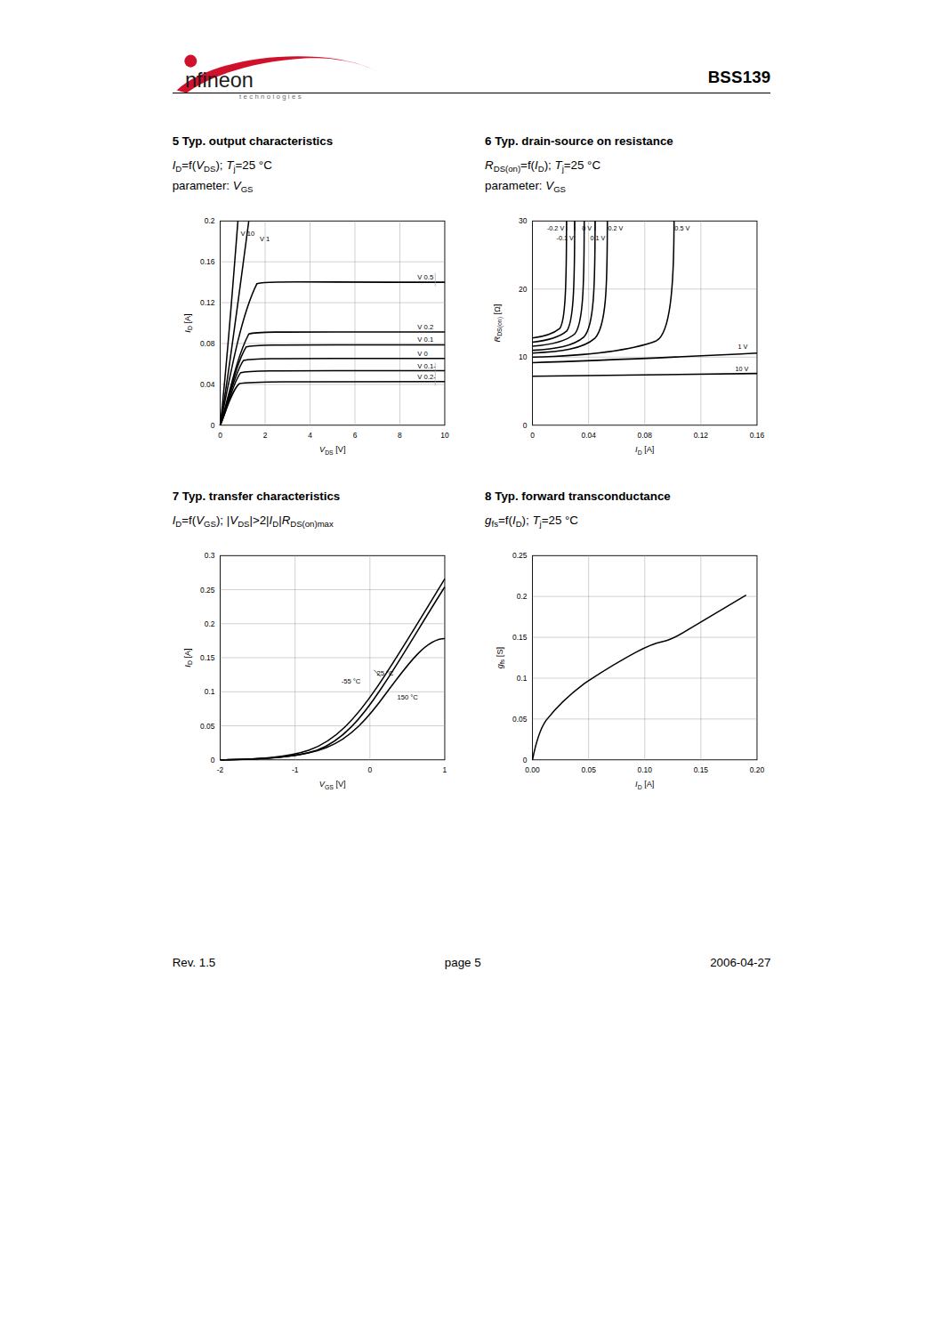nfineon technologies
BSS139
5 Typ. output characteristics
ID=f(VDS); Tj=25 °C
parameter: VGS
0.2 0.16 0.12 0.08 0.04 0 0 2 4 6 8 10 VDS [V] ID [A] V 10 V 1 V 0.5 V 0.2 V 0.1 V 0 V 0.1- V 0.2-
6 Typ. drain-source on resistance
RDS(on)=f(ID); Tj=25 °C
parameter: VGS
30 20 10 0 0 0.04 0.08 0.12 0.16 ID [A] RDS(on) [Ω] -0.2 V -0.1 V 0 V 0.1 V 0.2 V 0.5 V 1 V 10 V
7 Typ. transfer characteristics
ID=f(VGS); |VDS|>2|ID|RDS(on)max
0.3 0.25 0.2 0.15 0.1 0.05 0 -2 -1 0 1 VGS [V] ID [A] 25 °C -55 °C 150 °C
8 Typ. forward transconductance
gfs=f(ID); Tj=25 °C
0.25 0.2 0.15 0.1 0.05 0 0.00 0.05 0.10 0.15 0.20 ID [A] gfs [S]
Rev. 1.5
page 5
2006-04-27